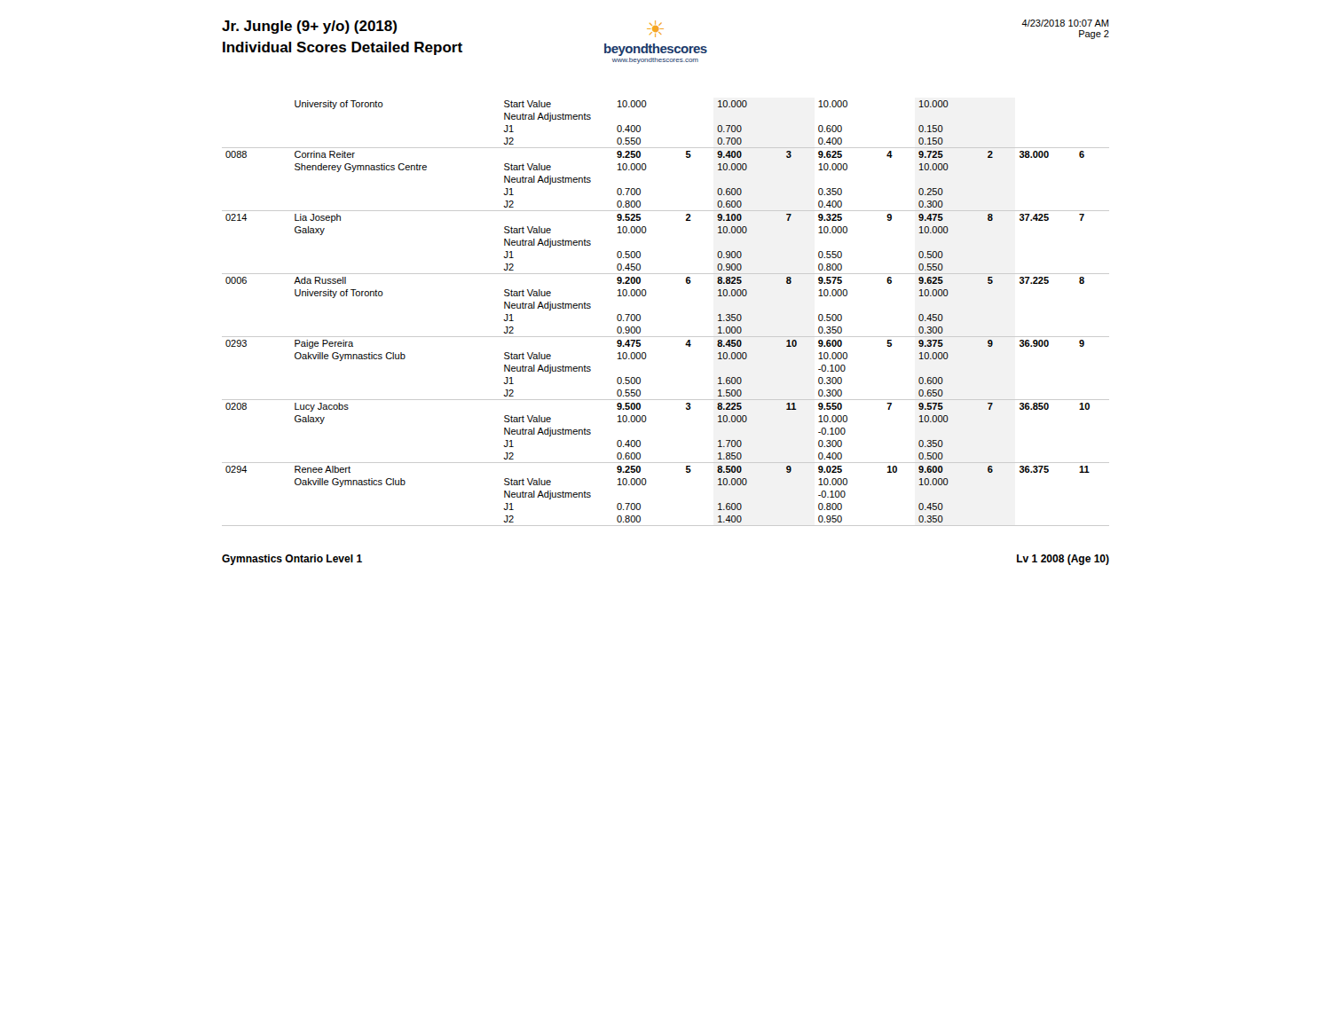Jr. Jungle (9+ y/o) (2018)
Individual Scores Detailed Report
☀
beyondthescores
www.beyondthescores.com
4/23/2018 10:07 AM
Page 2
| | University of Toronto | Start Value | 10.000 | | 10.000 | | 10.000 | | 10.000 | | | |
| | | Neutral Adjustments | | | | | | | | | | |
| | | J1 | 0.400 | | 0.700 | | 0.600 | | 0.150 | | | |
| | | J2 | 0.550 | | 0.700 | | 0.400 | | 0.150 | | | |
| 0088 | Corrina Reiter | | 9.250 | 5 | 9.400 | 3 | 9.625 | 4 | 9.725 | 2 | 38.000 | 6 |
| | Shenderey Gymnastics Centre | Start Value | 10.000 | | 10.000 | | 10.000 | | 10.000 | | | |
| | | Neutral Adjustments | | | | | | | | | | |
| | | J1 | 0.700 | | 0.600 | | 0.350 | | 0.250 | | | |
| | | J2 | 0.800 | | 0.600 | | 0.400 | | 0.300 | | | |
| 0214 | Lia Joseph | | 9.525 | 2 | 9.100 | 7 | 9.325 | 9 | 9.475 | 8 | 37.425 | 7 |
| | Galaxy | Start Value | 10.000 | | 10.000 | | 10.000 | | 10.000 | | | |
| | | Neutral Adjustments | | | | | | | | | | |
| | | J1 | 0.500 | | 0.900 | | 0.550 | | 0.500 | | | |
| | | J2 | 0.450 | | 0.900 | | 0.800 | | 0.550 | | | |
| 0006 | Ada Russell | | 9.200 | 6 | 8.825 | 8 | 9.575 | 6 | 9.625 | 5 | 37.225 | 8 |
| | University of Toronto | Start Value | 10.000 | | 10.000 | | 10.000 | | 10.000 | | | |
| | | Neutral Adjustments | | | | | | | | | | |
| | | J1 | 0.700 | | 1.350 | | 0.500 | | 0.450 | | | |
| | | J2 | 0.900 | | 1.000 | | 0.350 | | 0.300 | | | |
| 0293 | Paige Pereira | | 9.475 | 4 | 8.450 | 10 | 9.600 | 5 | 9.375 | 9 | 36.900 | 9 |
| | Oakville Gymnastics Club | Start Value | 10.000 | | 10.000 | | 10.000 | | 10.000 | | | |
| | | Neutral Adjustments | | | | | -0.100 | | | | | |
| | | J1 | 0.500 | | 1.600 | | 0.300 | | 0.600 | | | |
| | | J2 | 0.550 | | 1.500 | | 0.300 | | 0.650 | | | |
| 0208 | Lucy Jacobs | | 9.500 | 3 | 8.225 | 11 | 9.550 | 7 | 9.575 | 7 | 36.850 | 10 |
| | Galaxy | Start Value | 10.000 | | 10.000 | | 10.000 | | 10.000 | | | |
| | | Neutral Adjustments | | | | | -0.100 | | | | | |
| | | J1 | 0.400 | | 1.700 | | 0.300 | | 0.350 | | | |
| | | J2 | 0.600 | | 1.850 | | 0.400 | | 0.500 | | | |
| 0294 | Renee Albert | | 9.250 | 5 | 8.500 | 9 | 9.025 | 10 | 9.600 | 6 | 36.375 | 11 |
| | Oakville Gymnastics Club | Start Value | 10.000 | | 10.000 | | 10.000 | | 10.000 | | | |
| | | Neutral Adjustments | | | | | -0.100 | | | | | |
| | | J1 | 0.700 | | 1.600 | | 0.800 | | 0.450 | | | |
| | | J2 | 0.800 | | 1.400 | | 0.950 | | 0.350 | | | |
Gymnastics Ontario Level 1 Lv 1 2008 (Age 10)